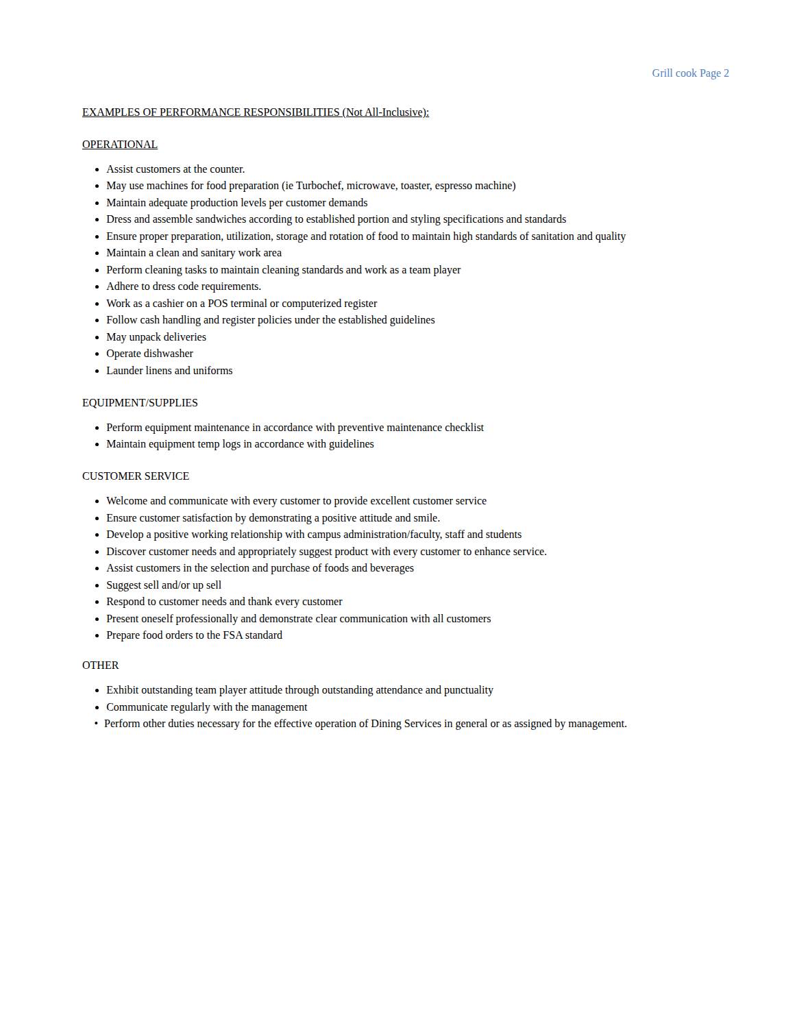Grill cook Page 2
EXAMPLES OF PERFORMANCE RESPONSIBILITIES (Not All-Inclusive):
OPERATIONAL
Assist customers at the counter.
May use machines for food preparation (ie Turbochef, microwave, toaster, espresso machine)
Maintain adequate production levels per customer demands
Dress and assemble sandwiches according to established portion and styling specifications and standards
Ensure proper preparation, utilization, storage and rotation of food to maintain high standards of sanitation and quality
Maintain a clean and sanitary work area
Perform cleaning tasks to maintain cleaning standards and work as a team player
Adhere to dress code requirements.
Work as a cashier on a POS terminal or computerized register
Follow cash handling and register policies under the established guidelines
May unpack deliveries
Operate dishwasher
Launder linens and uniforms
EQUIPMENT/SUPPLIES
Perform equipment maintenance in accordance with preventive maintenance checklist
Maintain equipment temp logs in accordance with guidelines
CUSTOMER SERVICE
Welcome and communicate with every customer to provide excellent customer service
Ensure customer satisfaction by demonstrating a positive attitude and smile.
Develop a positive working relationship with campus administration/faculty, staff and students
Discover customer needs and appropriately suggest product with every customer to enhance service.
Assist customers in the selection and purchase of foods and beverages
Suggest sell and/or up sell
Respond to customer needs and thank every customer
Present oneself professionally and demonstrate clear communication with all customers
Prepare food orders to the FSA standard
OTHER
Exhibit outstanding team player attitude through outstanding attendance and punctuality
Communicate regularly with the management
Perform other duties necessary for the effective operation of Dining Services in general or as assigned by management.